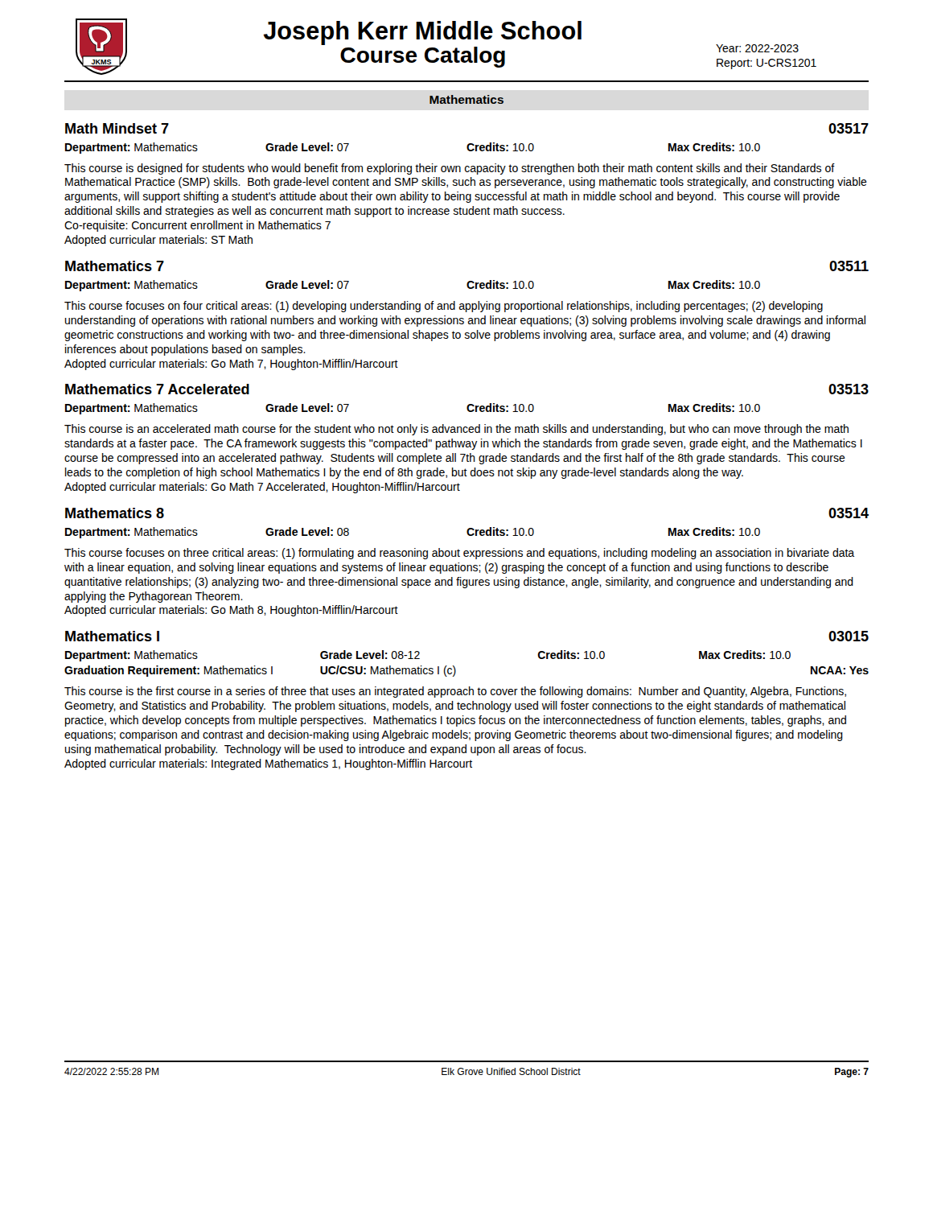JKMS
Joseph Kerr Middle School
Course Catalog
Year: 2022-2023
Report: U-CRS1201
Mathematics
Math Mindset 7 03517
Department: Mathematics
Grade Level: 07
Credits: 10.0
Max Credits: 10.0
This course is designed for students who would benefit from exploring their own capacity to strengthen both their math content skills and their Standards of Mathematical Practice (SMP) skills. Both grade-level content and SMP skills, such as perseverance, using mathematic tools strategically, and constructing viable arguments, will support shifting a student's attitude about their own ability to being successful at math in middle school and beyond. This course will provide additional skills and strategies as well as concurrent math support to increase student math success.
Co-requisite: Concurrent enrollment in Mathematics 7
Adopted curricular materials: ST Math
Mathematics 7 03511
Department: Mathematics
Grade Level: 07
Credits: 10.0
Max Credits: 10.0
This course focuses on four critical areas: (1) developing understanding of and applying proportional relationships, including percentages; (2) developing understanding of operations with rational numbers and working with expressions and linear equations; (3) solving problems involving scale drawings and informal geometric constructions and working with two- and three-dimensional shapes to solve problems involving area, surface area, and volume; and (4) drawing inferences about populations based on samples.
Adopted curricular materials: Go Math 7, Houghton-Mifflin/Harcourt
Mathematics 7 Accelerated 03513
Department: Mathematics
Grade Level: 07
Credits: 10.0
Max Credits: 10.0
This course is an accelerated math course for the student who not only is advanced in the math skills and understanding, but who can move through the math standards at a faster pace. The CA framework suggests this "compacted" pathway in which the standards from grade seven, grade eight, and the Mathematics I course be compressed into an accelerated pathway. Students will complete all 7th grade standards and the first half of the 8th grade standards. This course leads to the completion of high school Mathematics I by the end of 8th grade, but does not skip any grade-level standards along the way.
Adopted curricular materials: Go Math 7 Accelerated, Houghton-Mifflin/Harcourt
Mathematics 8 03514
Department: Mathematics
Grade Level: 08
Credits: 10.0
Max Credits: 10.0
This course focuses on three critical areas: (1) formulating and reasoning about expressions and equations, including modeling an association in bivariate data with a linear equation, and solving linear equations and systems of linear equations; (2) grasping the concept of a function and using functions to describe quantitative relationships; (3) analyzing two- and three-dimensional space and figures using distance, angle, similarity, and congruence and understanding and applying the Pythagorean Theorem.
Adopted curricular materials: Go Math 8, Houghton-Mifflin/Harcourt
Mathematics I 03015
Department: Mathematics
Grade Level: 08-12
Credits: 10.0
Max Credits: 10.0
Graduation Requirement: Mathematics I
UC/CSU: Mathematics I (c)
NCAA: Yes
This course is the first course in a series of three that uses an integrated approach to cover the following domains: Number and Quantity, Algebra, Functions, Geometry, and Statistics and Probability. The problem situations, models, and technology used will foster connections to the eight standards of mathematical practice, which develop concepts from multiple perspectives. Mathematics I topics focus on the interconnectedness of function elements, tables, graphs, and equations; comparison and contrast and decision-making using Algebraic models; proving Geometric theorems about two-dimensional figures; and modeling using mathematical probability. Technology will be used to introduce and expand upon all areas of focus.
Adopted curricular materials: Integrated Mathematics 1, Houghton-Mifflin Harcourt
4/22/2022 2:55:28 PM
Elk Grove Unified School District
Page: 7